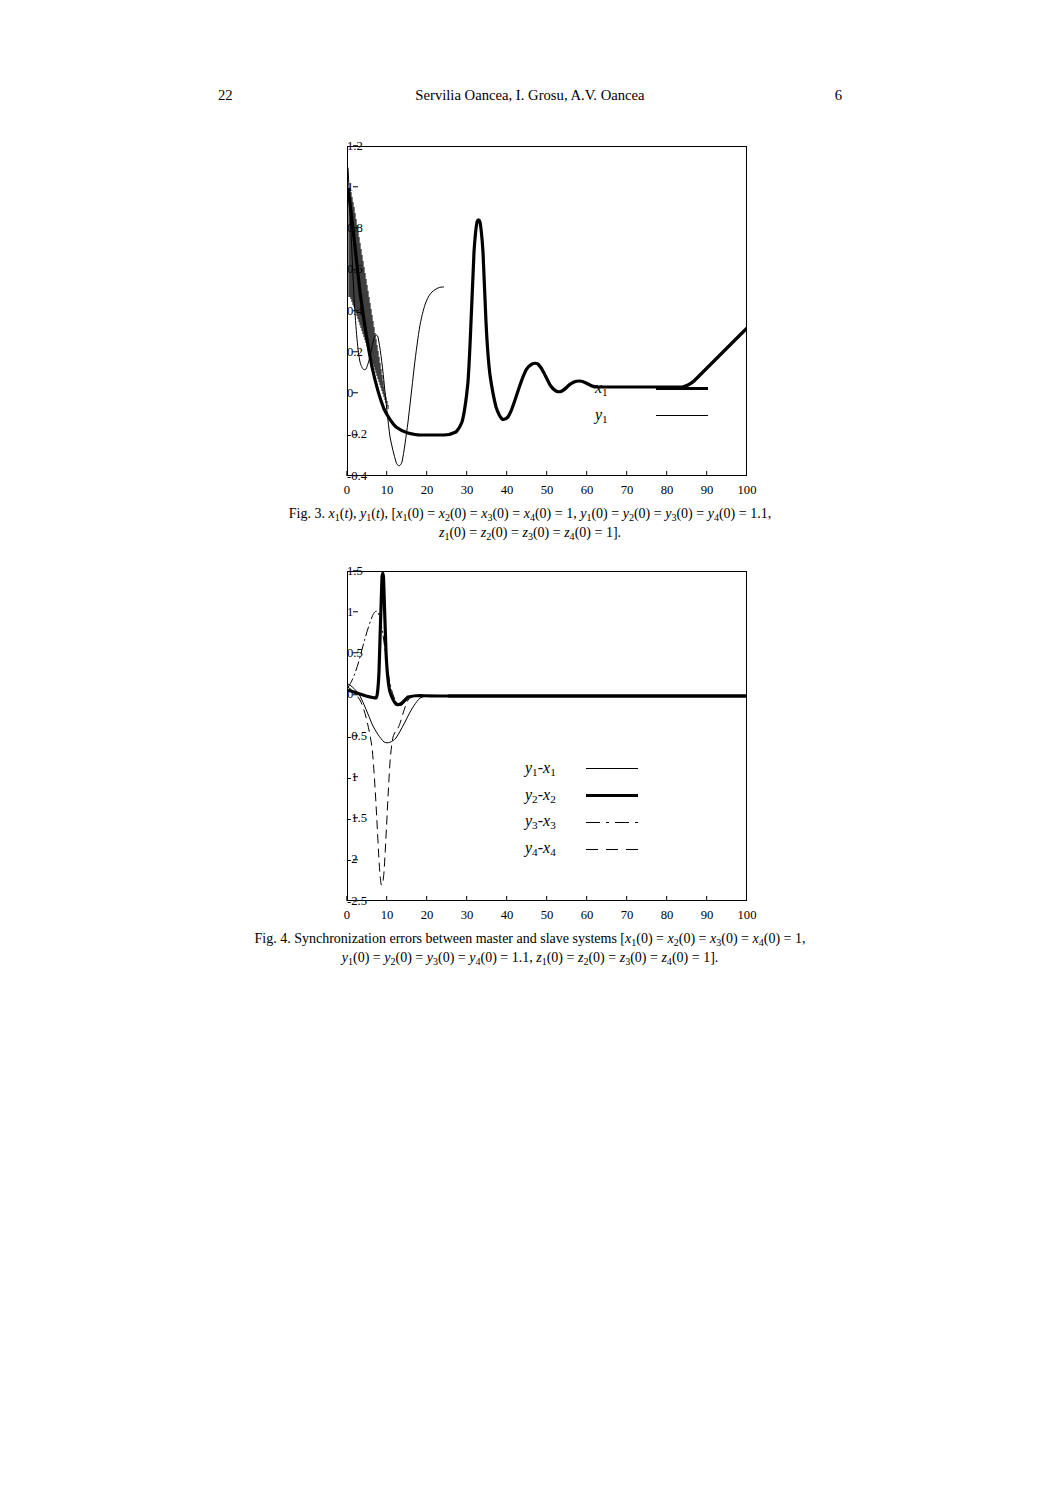22 Servilia Oancea, I. Grosu, A.V. Oancea 6
y axis mapping: value 1.2 -> y=0 ; -0.4 -> y=330 ; scale = 330/1.6 = 206.25 px per unit y_px = (1.2 - v) * 206.25 x axis: 0 -> 0 ; 100 -> 400 ; 4 px per unit
1.2
1
0.8
0.6
0.4
0.2
0
-0.2
-0.4
0
10
20
30
40
50
60
70
80
90
100
x1
y1
Fig. 3. x1(t), y1(t), [x1(0) = x2(0) = x3(0) = x4(0) = 1, y1(0) = y2(0) = y3(0) = y4(0) = 1.1, z1(0) = z2(0) = z3(0) = z4(0) = 1].
y mapping: 1.5 -> 0 ; -2.5 -> 330 ; scale = 330/4 = 82.5 px per unit y_px = (1.5 - v) * 82.5 x: 0 -> 0 ; 100 -> 400
1.5
1
0.5
0
-0.5
-1
-1.5
-2
-2.5
0
10
20
30
40
50
60
70
80
90
100
y1-x1
y2-x2
y3-x3
y4-x4
Fig. 4. Synchronization errors between master and slave systems [x1(0) = x2(0) = x3(0) = x4(0) = 1, y1(0) = y2(0) = y3(0) = y4(0) = 1.1, z1(0) = z2(0) = z3(0) = z4(0) = 1].